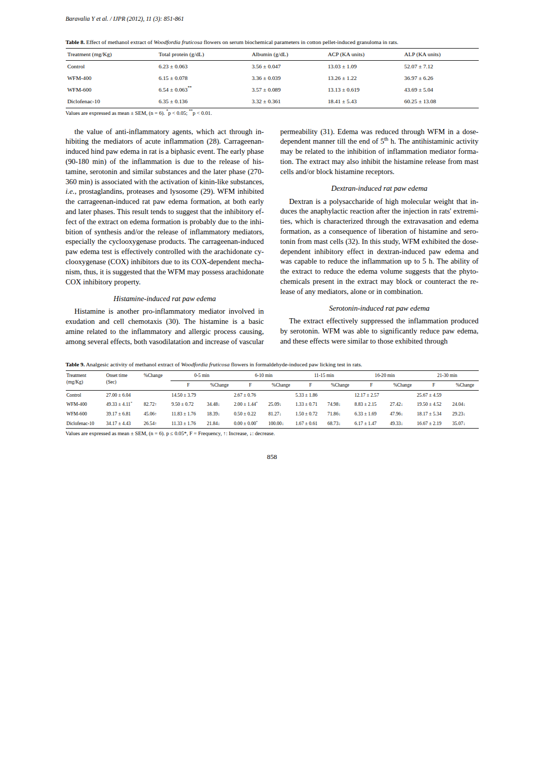Baravalia Y et al. / IJPR (2012), 11 (3): 851-861
Table 8. Effect of methanol extract of Woodfordia fruticosa flowers on serum biochemical parameters in cotton pellet-induced granuloma in rats.
| Treatment (mg/Kg) | Total protein (g/dL) | Albumin (g/dL) | ACP (KA units) | ALP (KA units) |
| --- | --- | --- | --- | --- |
| Control | 6.23 ± 0.063 | 3.56 ± 0.047 | 13.03 ± 1.09 | 52.07 ± 7.12 |
| WFM-400 | 6.15 ± 0.078 | 3.36 ± 0.039 | 13.26 ± 1.22 | 36.97 ± 6.26 |
| WFM-600 | 6.54 ± 0.063 ** | 3.57 ± 0.089 | 13.13 ± 0.619 | 43.69 ± 5.04 |
| Diclofenac-10 | 6.35 ± 0.136 | 3.32 ± 0.361 | 18.41 ± 5.43 | 60.25 ± 13.08 |
Values are expressed as mean ± SEM, (n = 6). *p < 0.05; **p < 0.01.
the value of anti-inflammatory agents, which act through inhibiting the mediators of acute inflammation (28). Carrageenan-induced hind paw edema in rat is a biphasic event. The early phase (90-180 min) of the inflammation is due to the release of histamine, serotonin and similar substances and the later phase (270-360 min) is associated with the activation of kinin-like substances, i.e., prostaglandins, proteases and lysosome (29). WFM inhibited the carrageenan-induced rat paw edema formation, at both early and later phases. This result tends to suggest that the inhibitory effect of the extract on edema formation is probably due to the inhibition of synthesis and/or the release of inflammatory mediators, especially the cyclooxygenase products. The carrageenan-induced paw edema test is effectively controlled with the arachidonate cyclooxygenase (COX) inhibitors due to its COX-dependent mechanism, thus, it is suggested that the WFM may possess arachidonate COX inhibitory property.
Histamine-induced rat paw edema
Histamine is another pro-inflammatory mediator involved in exudation and cell chemotaxis (30). The histamine is a basic amine related to the inflammatory and allergic process causing, among several effects, both vasodilatation and increase of vascular permeability (31). Edema was reduced through WFM in a dose-dependent manner till the end of 5th h. The antihistaminic activity may be related to the inhibition of inflammation mediator formation. The extract may also inhibit the histamine release from mast cells and/or block histamine receptors.
Dextran-induced rat paw edema
Dextran is a polysaccharide of high molecular weight that induces the anaphylactic reaction after the injection in rats' extremities, which is characterized through the extravasation and edema formation, as a consequence of liberation of histamine and serotonin from mast cells (32). In this study, WFM exhibited the dose-dependent inhibitory effect in dextran-induced paw edema and was capable to reduce the inflammation up to 5 h. The ability of the extract to reduce the edema volume suggests that the phytochemicals present in the extract may block or counteract the release of any mediators, alone or in combination.
Serotonin-induced rat paw edema
The extract effectively suppressed the inflammation produced by serotonin. WFM was able to significantly reduce paw edema, and these effects were similar to those exhibited through
Table 9. Analgesic activity of methanol extract of Woodfordia fruticosa flowers in formaldehyde-induced paw licking test in rats.
| Treatment (mg/Kg) | Onset time (Sec) | %Change | 0-5 min | 6-10 min | 11-15 min | 16-20 min | 21-30 min |
| --- | --- | --- | --- | --- | --- | --- | --- |
| F | %Change | F | %Change | F | %Change | F | %Change | F | %Change |
| Control | 27.00 ± 6.04 | | 14.50 ± 3.79 | | 2.67 ± 0.76 | | 5.33 ± 1.86 | | 12.17 ± 2.57 | | 25.67 ± 4.59 | |
| WFM-400 | 49.33 ± 4.11 * | 82.72 ↑ | 9.50 ± 0.72 | 34.48 ↓ | 2.00 ± 1.44 * | 25.09 ↓ | 1.33 ± 0.71 | 74.98 ↓ | 8.83 ± 2.15 | 27.42 ↓ | 19.50 ± 4.52 | 24.04 ↓ |
| WFM-600 | 39.17 ± 6.81 | 45.06 ↑ | 11.83 ± 1.76 | 18.39 ↓ | 0.50 ± 0.22 | 81.27 ↓ | 1.50 ± 0.72 | 71.86 ↓ | 6.33 ± 1.69 | 47.96 ↓ | 18.17 ± 5.34 | 29.23 ↓ |
| Diclofenac-10 | 34.17 ± 4.43 | 26.54 ↑ | 11.33 ± 1.76 | 21.84 ↓ | 0.00 ± 0.00 * | 100.00 ↓ | 1.67 ± 0.61 | 68.73 ↓ | 6.17 ± 1.47 | 49.33 ↓ | 16.67 ± 2.19 | 35.07 ↓ |
Values are expressed as mean ± SEM, (n = 6). p ≤ 0.05*, F = Frequency, ↑: Increase, ↓: decrease.
858